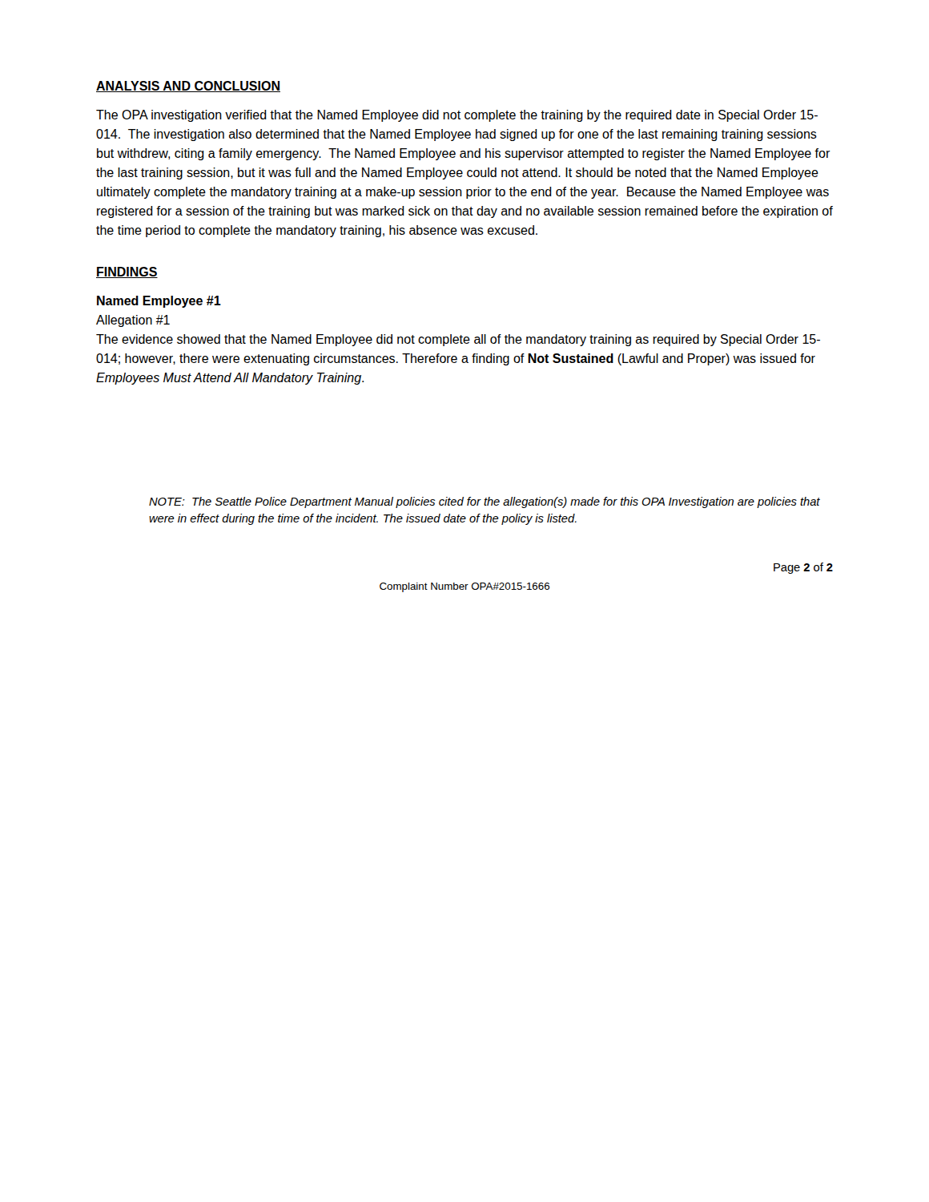ANALYSIS AND CONCLUSION
The OPA investigation verified that the Named Employee did not complete the training by the required date in Special Order 15-014. The investigation also determined that the Named Employee had signed up for one of the last remaining training sessions but withdrew, citing a family emergency. The Named Employee and his supervisor attempted to register the Named Employee for the last training session, but it was full and the Named Employee could not attend. It should be noted that the Named Employee ultimately complete the mandatory training at a make-up session prior to the end of the year. Because the Named Employee was registered for a session of the training but was marked sick on that day and no available session remained before the expiration of the time period to complete the mandatory training, his absence was excused.
FINDINGS
Named Employee #1
Allegation #1
The evidence showed that the Named Employee did not complete all of the mandatory training as required by Special Order 15-014; however, there were extenuating circumstances. Therefore a finding of Not Sustained (Lawful and Proper) was issued for Employees Must Attend All Mandatory Training.
NOTE: The Seattle Police Department Manual policies cited for the allegation(s) made for this OPA Investigation are policies that were in effect during the time of the incident. The issued date of the policy is listed.
Page 2 of 2
Complaint Number OPA#2015-1666